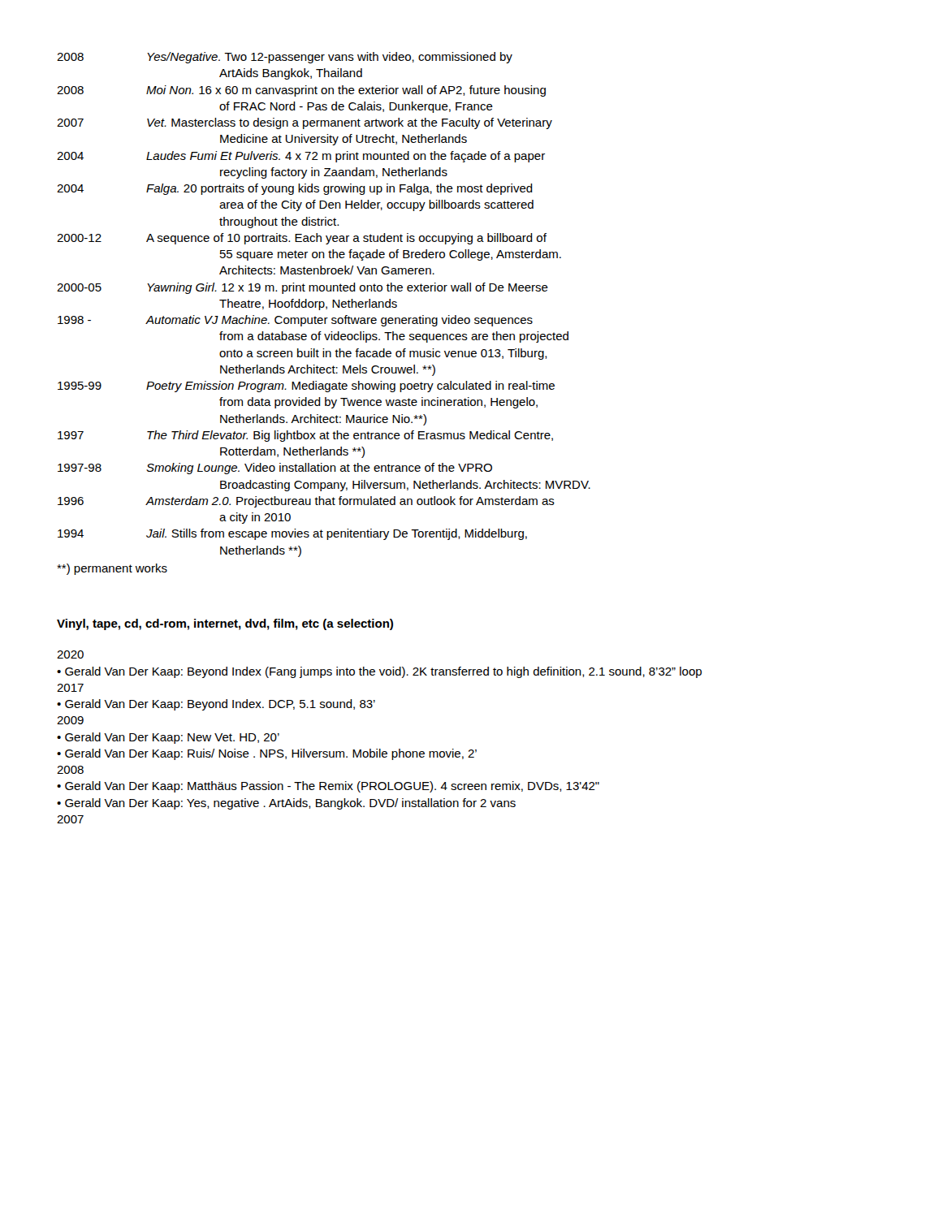| 2008 | Yes/Negative. Two 12-passenger vans with video, commissioned by ArtAids Bangkok, Thailand |
| 2008 | Moi Non. 16 x 60 m canvasprint on the exterior wall of AP2, future housing of FRAC Nord - Pas de Calais, Dunkerque, France |
| 2007 | Vet. Masterclass to design a permanent artwork at the Faculty of Veterinary Medicine at University of Utrecht, Netherlands |
| 2004 | Laudes Fumi Et Pulveris. 4 x 72 m print mounted on the façade of a paper recycling factory in Zaandam, Netherlands |
| 2004 | Falga. 20 portraits of young kids growing up in Falga, the most deprived area of the City of Den Helder, occupy billboards scattered throughout the district. |
| 2000-12 | A sequence of 10 portraits. Each year a student is occupying a billboard of 55 square meter on the façade of Bredero College, Amsterdam. Architects: Mastenbroek/ Van Gameren. |
| 2000-05 | Yawning Girl. 12 x 19 m. print mounted onto the exterior wall of De Meerse Theatre, Hoofddorp, Netherlands |
| 1998 - | Automatic VJ Machine. Computer software generating video sequences from a database of videoclips. The sequences are then projected onto a screen built in the facade of music venue 013, Tilburg, Netherlands Architect: Mels Crouwel. **) |
| 1995-99 | Poetry Emission Program. Mediagate showing poetry calculated in real-time from data provided by Twence waste incineration, Hengelo, Netherlands. Architect: Maurice Nio.**) |
| 1997 | The Third Elevator. Big lightbox at the entrance of Erasmus Medical Centre, Rotterdam, Netherlands **) |
| 1997-98 | Smoking Lounge. Video installation at the entrance of the VPRO Broadcasting Company, Hilversum, Netherlands. Architects: MVRDV. |
| 1996 | Amsterdam 2.0. Projectbureau that formulated an outlook for Amsterdam as a city in 2010 |
| 1994 | Jail. Stills from escape movies at penitentiary De Torentijd, Middelburg, Netherlands **) |
**) permanent works
Vinyl, tape, cd, cd-rom, internet, dvd, film, etc (a selection)
2020
• Gerald Van Der Kaap: Beyond Index (Fang jumps into the void). 2K transferred to high definition, 2.1 sound, 8’32” loop
2017
• Gerald Van Der Kaap: Beyond Index. DCP, 5.1 sound, 83’
2009
• Gerald Van Der Kaap: New Vet. HD, 20’
• Gerald Van Der Kaap: Ruis/ Noise . NPS, Hilversum. Mobile phone movie, 2’
2008
• Gerald Van Der Kaap: Matthäus Passion - The Remix (PROLOGUE). 4 screen remix, DVDs, 13'42"
• Gerald Van Der Kaap: Yes, negative . ArtAids, Bangkok. DVD/ installation for 2 vans
2007